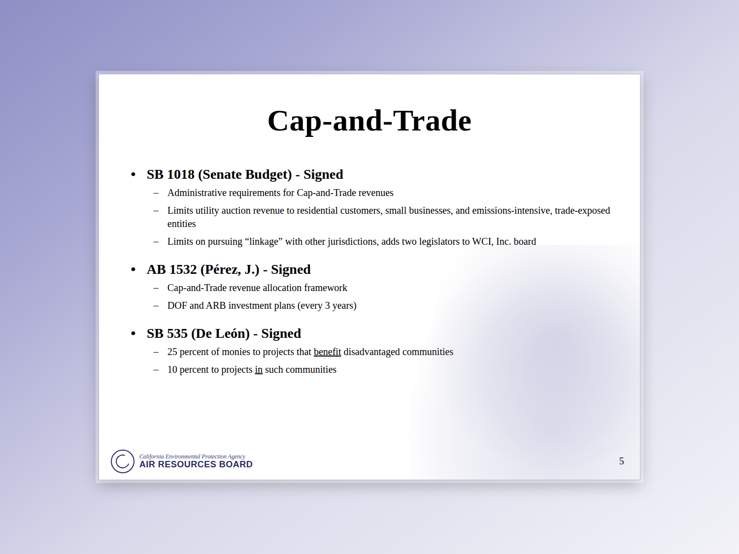Cap-and-Trade
SB 1018 (Senate Budget) - Signed
Administrative requirements for Cap-and-Trade revenues
Limits utility auction revenue to residential customers, small businesses, and emissions-intensive, trade-exposed entities
Limits on pursuing “linkage” with other jurisdictions, adds two legislators to WCI, Inc. board
AB 1532 (Pérez, J.) - Signed
Cap-and-Trade revenue allocation framework
DOF and ARB investment plans (every 3 years)
SB 535 (De León) - Signed
25 percent of monies to projects that benefit disadvantaged communities
10 percent to projects in such communities
California Environmental Protection Agency
AIR RESOURCES BOARD
5